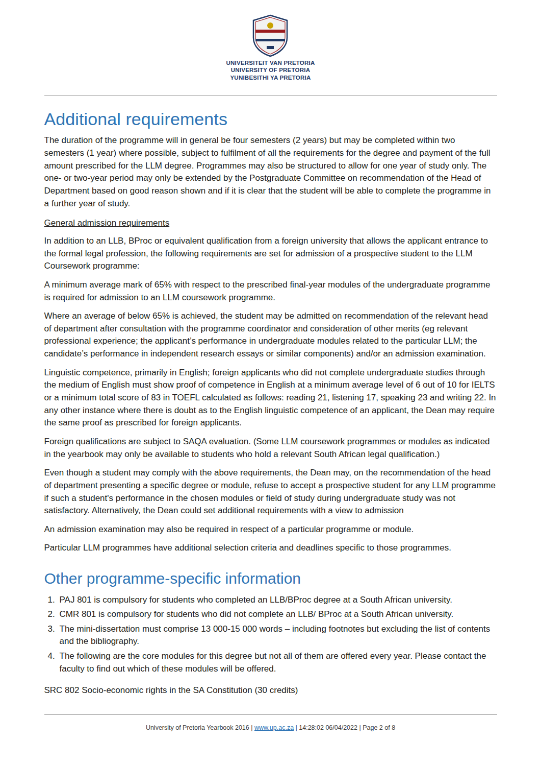UNIVERSITEIT VAN PRETORIA UNIVERSITY OF PRETORIA YUNIBESITHI YA PRETORIA
Additional requirements
The duration of the programme will in general be four semesters (2 years) but may be completed within two semesters (1 year) where possible, subject to fulfilment of all the requirements for the degree and payment of the full amount prescribed for the LLM degree. Programmes may also be structured to allow for one year of study only. The one- or two-year period may only be extended by the Postgraduate Committee on recommendation of the Head of Department based on good reason shown and if it is clear that the student will be able to complete the programme in a further year of study.
General admission requirements
In addition to an LLB, BProc or equivalent qualification from a foreign university that allows the applicant entrance to the formal legal profession, the following requirements are set for admission of a prospective student to the LLM Coursework programme:
A minimum average mark of 65% with respect to the prescribed final-year modules of the undergraduate programme is required for admission to an LLM coursework programme.
Where an average of below 65% is achieved, the student may be admitted on recommendation of the relevant head of department after consultation with the programme coordinator and consideration of other merits (eg relevant professional experience; the applicant’s performance in undergraduate modules related to the particular LLM; the candidate’s performance in independent research essays or similar components) and/or an admission examination.
Linguistic competence, primarily in English; foreign applicants who did not complete undergraduate studies through the medium of English must show proof of competence in English at a minimum average level of 6 out of 10 for IELTS or a minimum total score of 83 in TOEFL calculated as follows: reading 21, listening 17, speaking 23 and writing 22. In any other instance where there is doubt as to the English linguistic competence of an applicant, the Dean may require the same proof as prescribed for foreign applicants.
Foreign qualifications are subject to SAQA evaluation. (Some LLM coursework programmes or modules as indicated in the yearbook may only be available to students who hold a relevant South African legal qualification.)
Even though a student may comply with the above requirements, the Dean may, on the recommendation of the head of department presenting a specific degree or module, refuse to accept a prospective student for any LLM programme if such a student's performance in the chosen modules or field of study during undergraduate study was not satisfactory. Alternatively, the Dean could set additional requirements with a view to admission
An admission examination may also be required in respect of a particular programme or module.
Particular LLM programmes have additional selection criteria and deadlines specific to those programmes.
Other programme-specific information
PAJ 801 is compulsory for students who completed an LLB/BProc degree at a South African university.
CMR 801 is compulsory for students who did not complete an LLB/ BProc at a South African university.
The mini-dissertation must comprise 13 000-15 000 words – including footnotes but excluding the list of contents and the bibliography.
The following are the core modules for this degree but not all of them are offered every year. Please contact the faculty to find out which of these modules will be offered.
SRC 802 Socio-economic rights in the SA Constitution (30 credits)
University of Pretoria Yearbook 2016 | www.up.ac.za | 14:28:02 06/04/2022 | Page 2 of 8